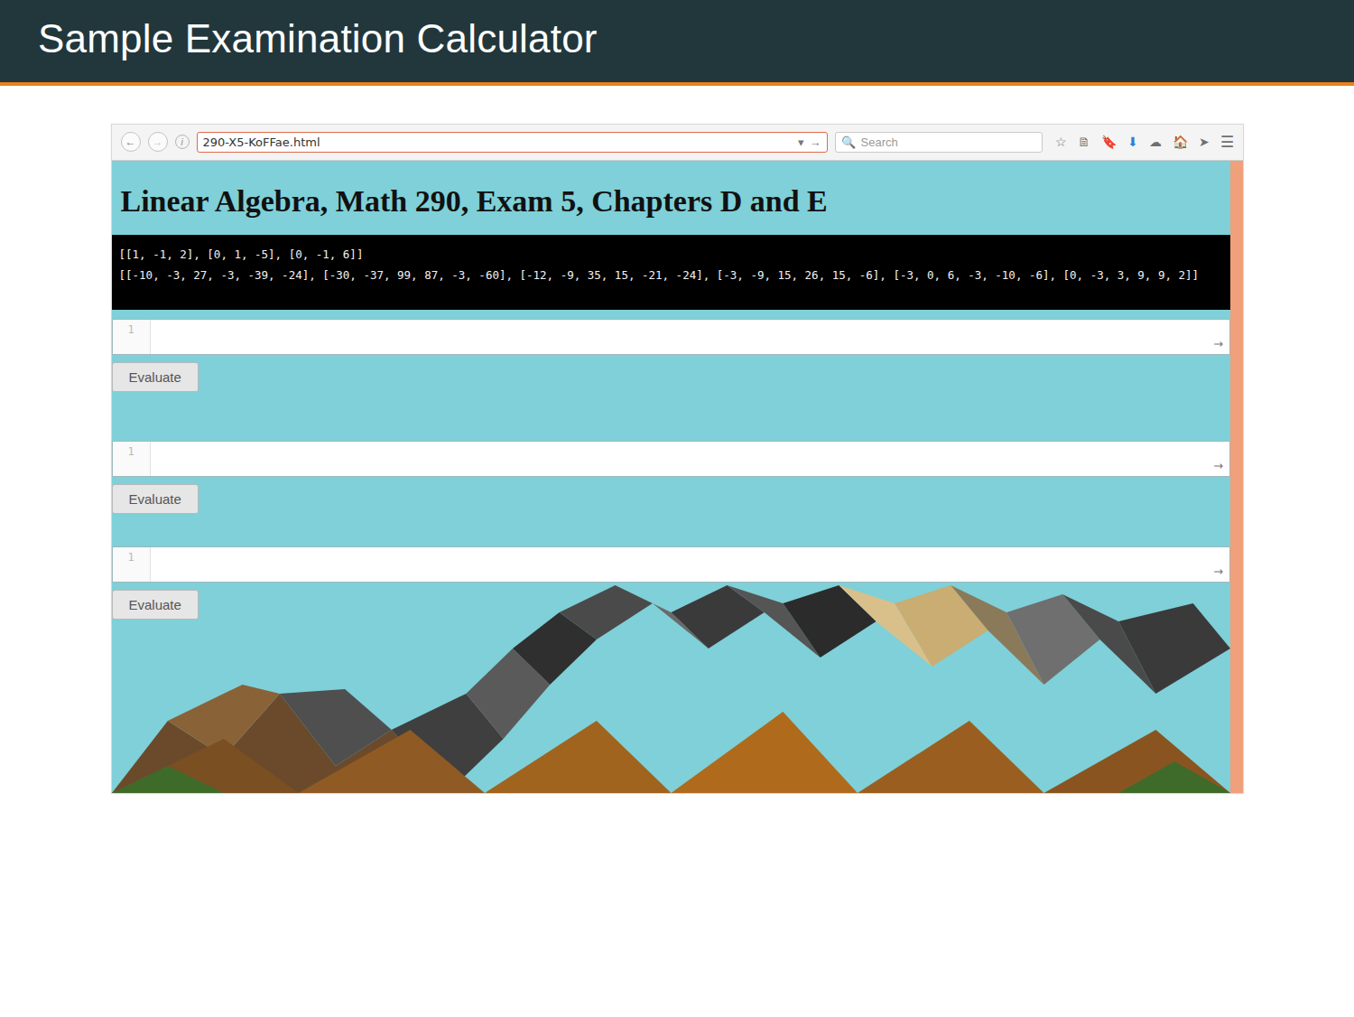Sample Examination Calculator
←
→
i
290-X5-KoFFae.html ▾ →
🔍Search
☆ 🗎 🔖 ⬇ ☁ 🏠 ➤ ☰
Linear Algebra, Math 290, Exam 5, Chapters D and E
[[1, -1, 2], [0, 1, -5], [0, -1, 6]]
[[-10, -3, 27, -3, -39, -24], [-30, -37, 99, 87, -3, -60], [-12, -9, 35, 15, -21, -24], [-3, -9, 15, 26, 15, -6], [-3, 0, 6, -3, -10, -6], [0, -3, 3, 9, 9, 2]]
1
↗
Evaluate
1
↗
Evaluate
1
↗
Evaluate